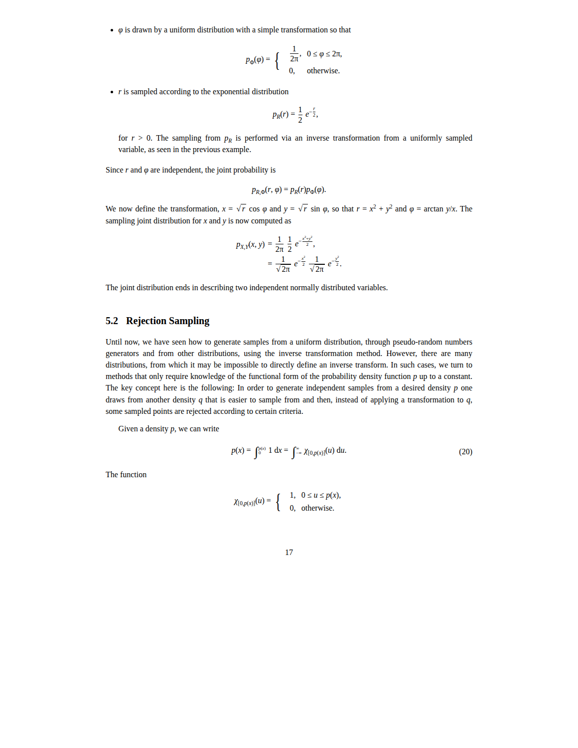φ is drawn by a uniform distribution with a simple transformation so that
pΦ(φ) = {
| 1 2π , | 0 ≤ φ ≤ 2π, |
| 0, | otherwise. |
r is sampled according to the exponential distribution
pR(r) = 12 e−r 2,
for r > 0. The sampling from pR is performed via an inverse transformation from a uniformly sampled variable, as seen in the previous example.
Since r and φ are independent, the joint probability is
pR,Φ(r, φ) = pR(r)pΦ(φ).
We now define the transformation, x = √r cos φ and y = √r sin φ, so that r = x2 + y2 and φ = arctan y/x. The sampling joint distribution for x and y is now computed as
| p X , Y ( x , y ) | = 1 2π 1 2 e − x 2 + y 2 2 , |
| | = 1 √ 2π e − x 2 2 1 √ 2π e − y 2 2 . |
The joint distribution ends in describing two independent normally distributed variables.
5.2 Rejection Sampling
Until now, we have seen how to generate samples from a uniform distribution, through pseudo-random numbers generators and from other distributions, using the inverse transformation method. However, there are many distributions, from which it may be impossible to directly define an inverse transform. In such cases, we turn to methods that only require knowledge of the functional form of the probability density function p up to a constant. The key concept here is the following: In order to generate independent samples from a desired density p one draws from another density q that is easier to sample from and then, instead of applying a transformation to q, some sampled points are rejected according to certain criteria.
Given a density p, we can write
p(x) = ∫p(x) 0 1 dx = ∫∞−∞ χ[0,p(x)](u) du. (20)
The function
χ[0,p(x)](u) = {
| 1, | 0 ≤ u ≤ p ( x ), |
| 0, | otherwise. |
17